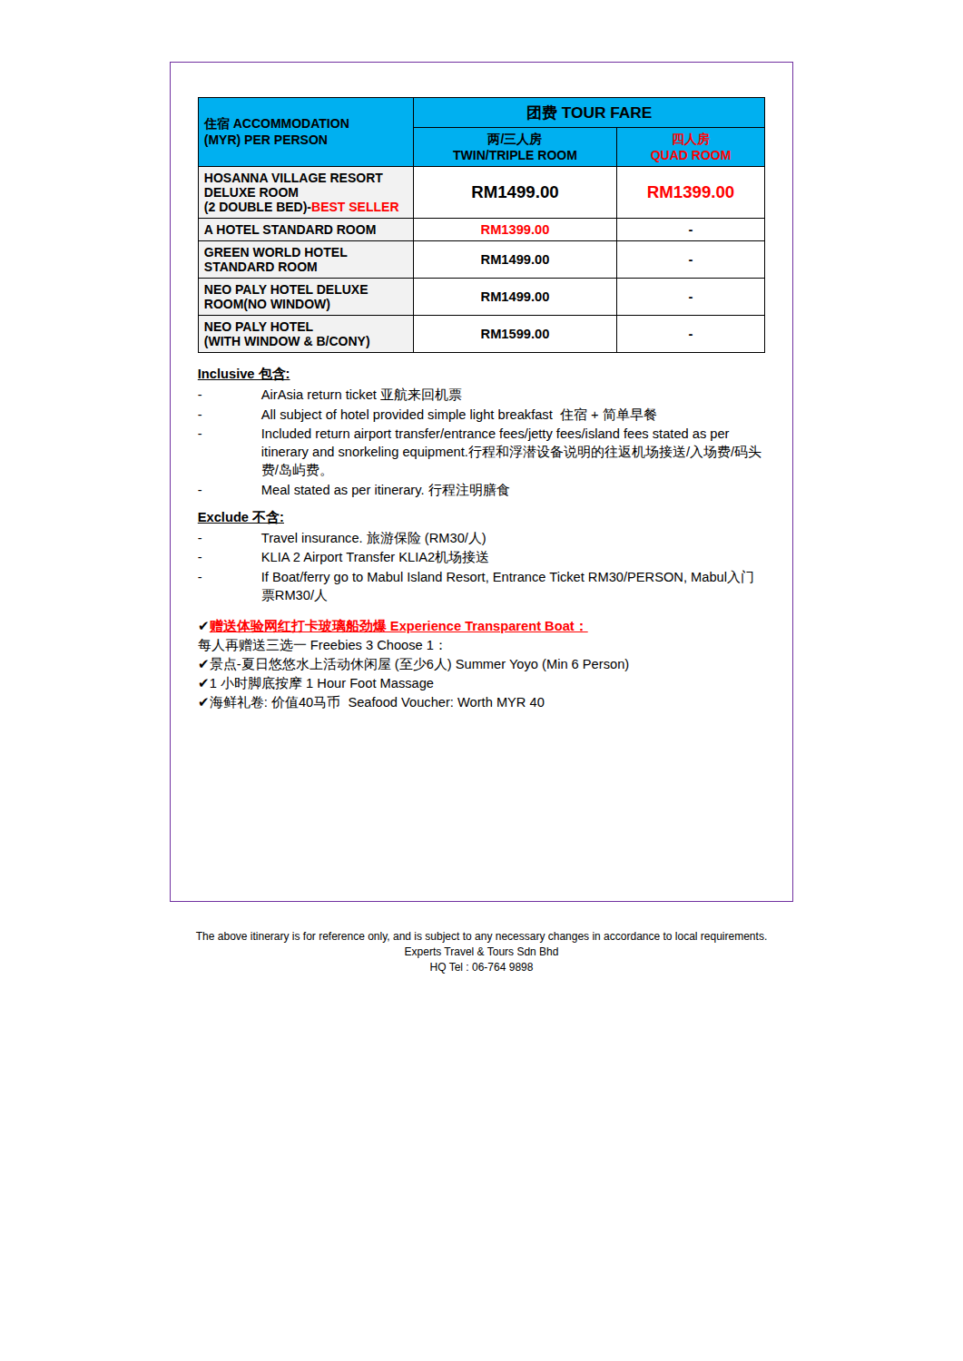| 住宿 ACCOMMODATION (MYR) PER PERSON | 团费 TOUR FARE |
| 两/三人房 TWIN/TRIPLE ROOM | 四人房 QUAD ROOM |
| HOSANNA VILLAGE RESORT DELUXE ROOM (2 DOUBLE BED)- BEST SELLER | RM1499.00 | RM1399.00 |
| A HOTEL STANDARD ROOM | RM1399.00 | - |
| GREEN WORLD HOTEL STANDARD ROOM | RM1499.00 | - |
| NEO PALY HOTEL DELUXE ROOM(NO WINDOW) | RM1499.00 | - |
| NEO PALY HOTEL (WITH WINDOW & B/CONY) | RM1599.00 | - |
Inclusive 包含:
AirAsia return ticket 亚航来回机票
All subject of hotel provided simple light breakfast 住宿 + 简单早餐
Included return airport transfer/entrance fees/jetty fees/island fees stated as per itinerary and snorkeling equipment.行程和浮潜设备说明的往返机场接送/入场费/码头费/岛屿费。
Meal stated as per itinerary. 行程注明膳食
Exclude 不含:
Travel insurance. 旅游保险 (RM30/人)
KLIA 2 Airport Transfer KLIA2机场接送
If Boat/ferry go to Mabul Island Resort, Entrance Ticket RM30/PERSON, Mabul入门票RM30/人
✔赠送体验网红打卡玻璃船劲爆 Experience Transparent Boat：
每人再赠送三选一 Freebies 3 Choose 1：
✔景点-夏日悠悠水上活动休闲屋 (至少6人) Summer Yoyo (Min 6 Person)
✔1 小时脚底按摩 1 Hour Foot Massage
✔海鲜礼卷: 价值40马币 Seafood Voucher: Worth MYR 40
The above itinerary is for reference only, and is subject to any necessary changes in accordance to local requirements.
Experts Travel & Tours Sdn Bhd
HQ Tel : 06-764 9898